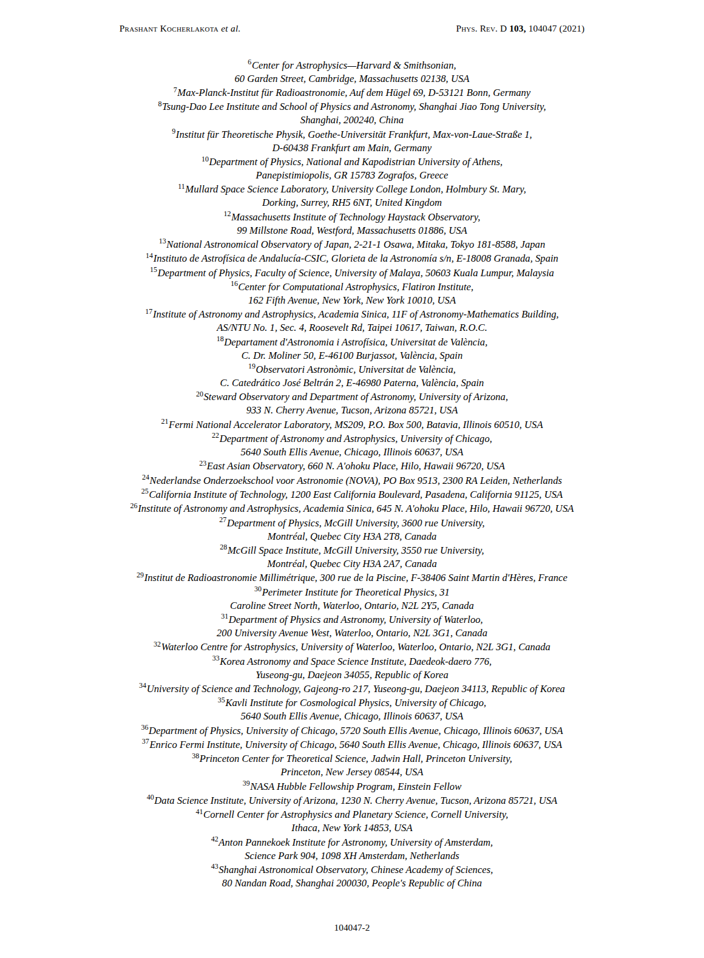Prashant Kocherlakota et al. Phys. Rev. D 103, 104047 (2021)
6Center for Astrophysics—Harvard & Smithsonian, 60 Garden Street, Cambridge, Massachusetts 02138, USA
7Max-Planck-Institut für Radioastronomie, Auf dem Hügel 69, D-53121 Bonn, Germany
8Tsung-Dao Lee Institute and School of Physics and Astronomy, Shanghai Jiao Tong University, Shanghai, 200240, China
9Institut für Theoretische Physik, Goethe-Universität Frankfurt, Max-von-Laue-Straße 1, D-60438 Frankfurt am Main, Germany
10Department of Physics, National and Kapodistrian University of Athens, Panepistimiopolis, GR 15783 Zografos, Greece
11Mullard Space Science Laboratory, University College London, Holmbury St. Mary, Dorking, Surrey, RH5 6NT, United Kingdom
12Massachusetts Institute of Technology Haystack Observatory, 99 Millstone Road, Westford, Massachusetts 01886, USA
13National Astronomical Observatory of Japan, 2-21-1 Osawa, Mitaka, Tokyo 181-8588, Japan
14Instituto de Astrofísica de Andalucía-CSIC, Glorieta de la Astronomía s/n, E-18008 Granada, Spain
15Department of Physics, Faculty of Science, University of Malaya, 50603 Kuala Lumpur, Malaysia
16Center for Computational Astrophysics, Flatiron Institute, 162 Fifth Avenue, New York, New York 10010, USA
17Institute of Astronomy and Astrophysics, Academia Sinica, 11F of Astronomy-Mathematics Building, AS/NTU No. 1, Sec. 4, Roosevelt Rd, Taipei 10617, Taiwan, R.O.C.
18Departament d'Astronomia i Astrofísica, Universitat de València, C. Dr. Moliner 50, E-46100 Burjassot, València, Spain
19Observatori Astronòmic, Universitat de València, C. Catedrático José Beltrán 2, E-46980 Paterna, València, Spain
20Steward Observatory and Department of Astronomy, University of Arizona, 933 N. Cherry Avenue, Tucson, Arizona 85721, USA
21Fermi National Accelerator Laboratory, MS209, P.O. Box 500, Batavia, Illinois 60510, USA
22Department of Astronomy and Astrophysics, University of Chicago, 5640 South Ellis Avenue, Chicago, Illinois 60637, USA
23East Asian Observatory, 660 N. A'ohoku Place, Hilo, Hawaii 96720, USA
24Nederlandse Onderzoekschool voor Astronomie (NOVA), PO Box 9513, 2300 RA Leiden, Netherlands
25California Institute of Technology, 1200 East California Boulevard, Pasadena, California 91125, USA
26Institute of Astronomy and Astrophysics, Academia Sinica, 645 N. A'ohoku Place, Hilo, Hawaii 96720, USA
27Department of Physics, McGill University, 3600 rue University, Montréal, Quebec City H3A 2T8, Canada
28McGill Space Institute, McGill University, 3550 rue University, Montréal, Quebec City H3A 2A7, Canada
29Institut de Radioastronomie Millimétrique, 300 rue de la Piscine, F-38406 Saint Martin d'Hères, France
30Perimeter Institute for Theoretical Physics, 31 Caroline Street North, Waterloo, Ontario, N2L 2Y5, Canada
31Department of Physics and Astronomy, University of Waterloo, 200 University Avenue West, Waterloo, Ontario, N2L 3G1, Canada
32Waterloo Centre for Astrophysics, University of Waterloo, Waterloo, Ontario, N2L 3G1, Canada
33Korea Astronomy and Space Science Institute, Daedeok-daero 776, Yuseong-gu, Daejeon 34055, Republic of Korea
34University of Science and Technology, Gajeong-ro 217, Yuseong-gu, Daejeon 34113, Republic of Korea
35Kavli Institute for Cosmological Physics, University of Chicago, 5640 South Ellis Avenue, Chicago, Illinois 60637, USA
36Department of Physics, University of Chicago, 5720 South Ellis Avenue, Chicago, Illinois 60637, USA
37Enrico Fermi Institute, University of Chicago, 5640 South Ellis Avenue, Chicago, Illinois 60637, USA
38Princeton Center for Theoretical Science, Jadwin Hall, Princeton University, Princeton, New Jersey 08544, USA
39NASA Hubble Fellowship Program, Einstein Fellow
40Data Science Institute, University of Arizona, 1230 N. Cherry Avenue, Tucson, Arizona 85721, USA
41Cornell Center for Astrophysics and Planetary Science, Cornell University, Ithaca, New York 14853, USA
42Anton Pannekoek Institute for Astronomy, University of Amsterdam, Science Park 904, 1098 XH Amsterdam, Netherlands
43Shanghai Astronomical Observatory, Chinese Academy of Sciences, 80 Nandan Road, Shanghai 200030, People's Republic of China
104047-2